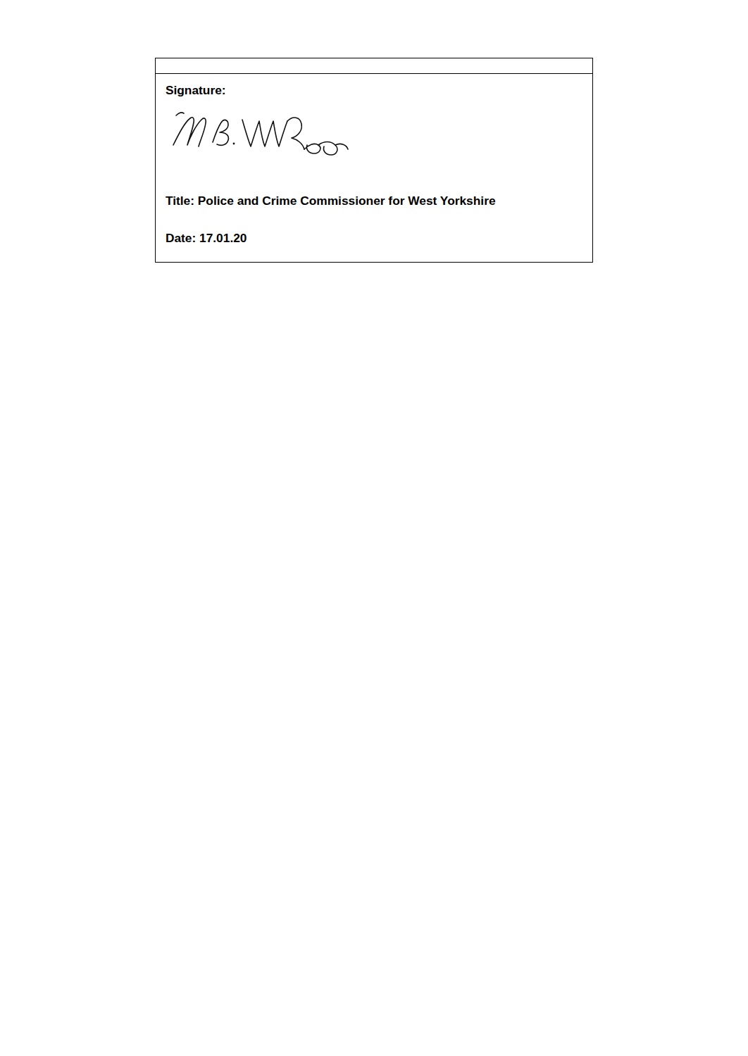Signature:
Title: Police and Crime Commissioner for West Yorkshire
Date: 17.01.20